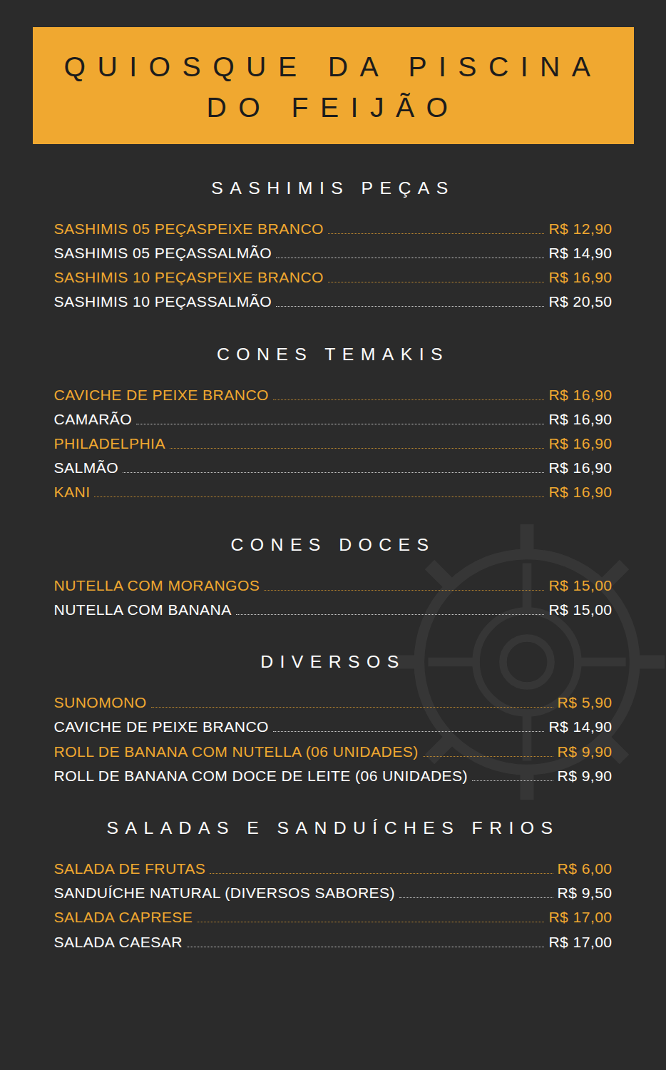Quiosque da Piscina do Feijão
Sashimis Peças
Sashimis 05 peças Peixe Branco R$ 12,90
Sashimis 05 peças Salmão R$ 14,90
Sashimis 10 peças Peixe Branco R$ 16,90
Sashimis 10 peças Salmão R$ 20,50
Cones Temakis
Caviche de Peixe Branco R$ 16,90
Camarão R$ 16,90
Philadelphia R$ 16,90
Salmão R$ 16,90
Kani R$ 16,90
Cones Doces
Nutella com Morangos R$ 15,00
Nutella com Banana R$ 15,00
Diversos
Sunomono R$ 5,90
Caviche de Peixe Branco R$ 14,90
Roll de Banana com Nutella (06 unidades) R$ 9,90
Roll de Banana com Doce de Leite (06 unidades) R$ 9,90
Saladas e Sanduíches Frios
Salada de Frutas R$ 6,00
Sanduíche Natural (diversos sabores) R$ 9,50
Salada Caprese R$ 17,00
Salada Caesar R$ 17,00